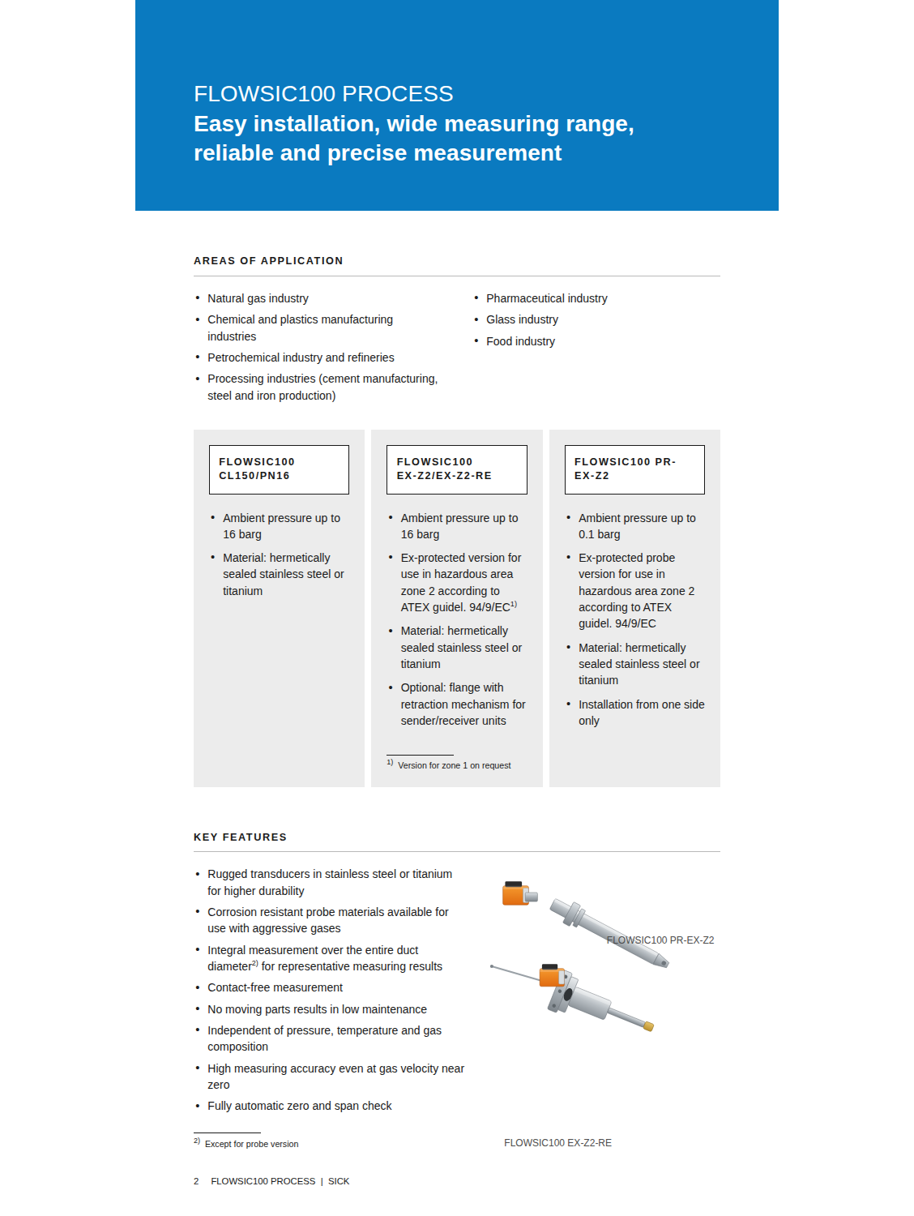FLOWSIC100 PROCESS
Easy installation, wide measuring range,
reliable and precise measurement
Areas of application
Natural gas industry
Chemical and plastics manufacturing industries
Petrochemical industry and refineries
Processing industries (cement manufacturing, steel and iron production)
Pharmaceutical industry
Glass industry
Food industry
FLOWSIC100
CL150/PN16
Ambient pressure up to 16 barg
Material: hermetically sealed stainless steel or titanium
FLOWSIC100
EX-Z2/EX-Z2-RE
Ambient pressure up to 16 barg
Ex-protected version for use in hazardous area zone 2 according to ATEX guidel. 94/9/EC1)
Material: hermetically sealed stainless steel or titanium
Optional: flange with retraction mechanism for sender/receiver units
1) Version for zone 1 on request
FLOWSIC100 PR-EX-Z2
Ambient pressure up to 0.1 barg
Ex-protected probe version for use in hazardous area zone 2 according to ATEX guidel. 94/9/EC
Material: hermetically sealed stainless steel or titanium
Installation from one side only
Key features
Rugged transducers in stainless steel or titanium for higher durability
Corrosion resistant probe materials available for use with aggressive gases
Integral measurement over the entire duct diameter2) for representative measuring results
Contact-free measurement
No moving parts results in low maintenance
Independent of pressure, temperature and gas composition
High measuring accuracy even at gas velocity near zero
Fully automatic zero and span check
2) Except for probe version
FLOWSIC100 PR-EX-Z2
FLOWSIC100 EX-Z2-RE
2 FLOWSIC100 PROCESS | SICK